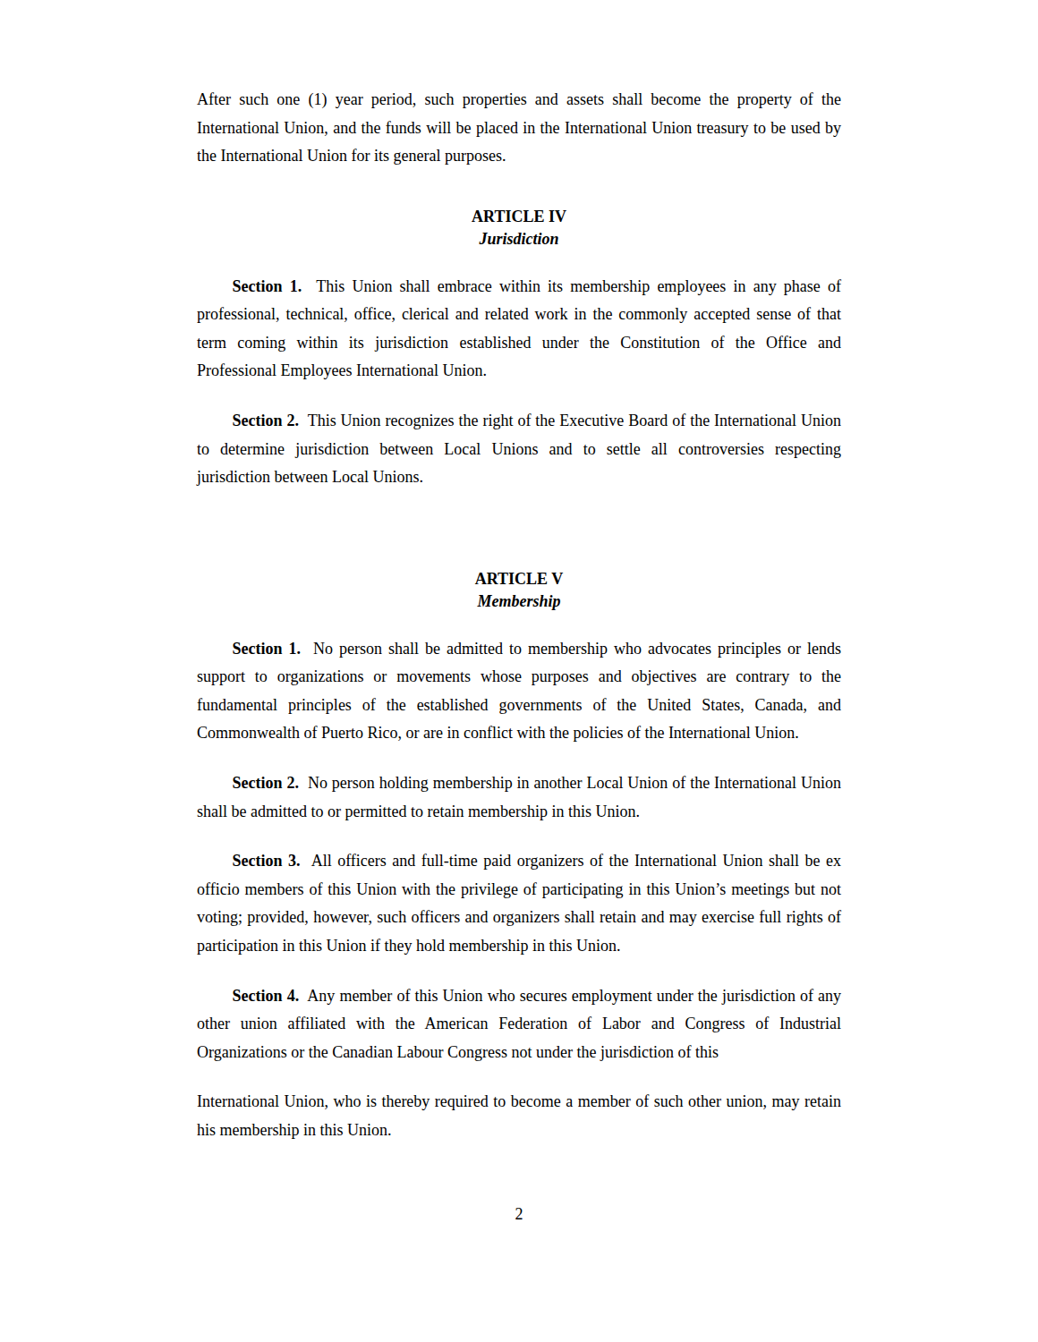After such one (1) year period, such properties and assets shall become the property of the International Union, and the funds will be placed in the International Union treasury to be used by the International Union for its general purposes.
ARTICLE IVJurisdiction
Section 1. This Union shall embrace within its membership employees in any phase of professional, technical, office, clerical and related work in the commonly accepted sense of that term coming within its jurisdiction established under the Constitution of the Office and Professional Employees International Union.
Section 2. This Union recognizes the right of the Executive Board of the International Union to determine jurisdiction between Local Unions and to settle all controversies respecting jurisdiction between Local Unions.
ARTICLE VMembership
Section 1. No person shall be admitted to membership who advocates principles or lends support to organizations or movements whose purposes and objectives are contrary to the fundamental principles of the established governments of the United States, Canada, and Commonwealth of Puerto Rico, or are in conflict with the policies of the International Union.
Section 2. No person holding membership in another Local Union of the International Union shall be admitted to or permitted to retain membership in this Union.
Section 3. All officers and full-time paid organizers of the International Union shall be ex officio members of this Union with the privilege of participating in this Union’s meetings but not voting; provided, however, such officers and organizers shall retain and may exercise full rights of participation in this Union if they hold membership in this Union.
Section 4. Any member of this Union who secures employment under the jurisdiction of any other union affiliated with the American Federation of Labor and Congress of Industrial Organizations or the Canadian Labour Congress not under the jurisdiction of this
International Union, who is thereby required to become a member of such other union, may retain his membership in this Union.
2